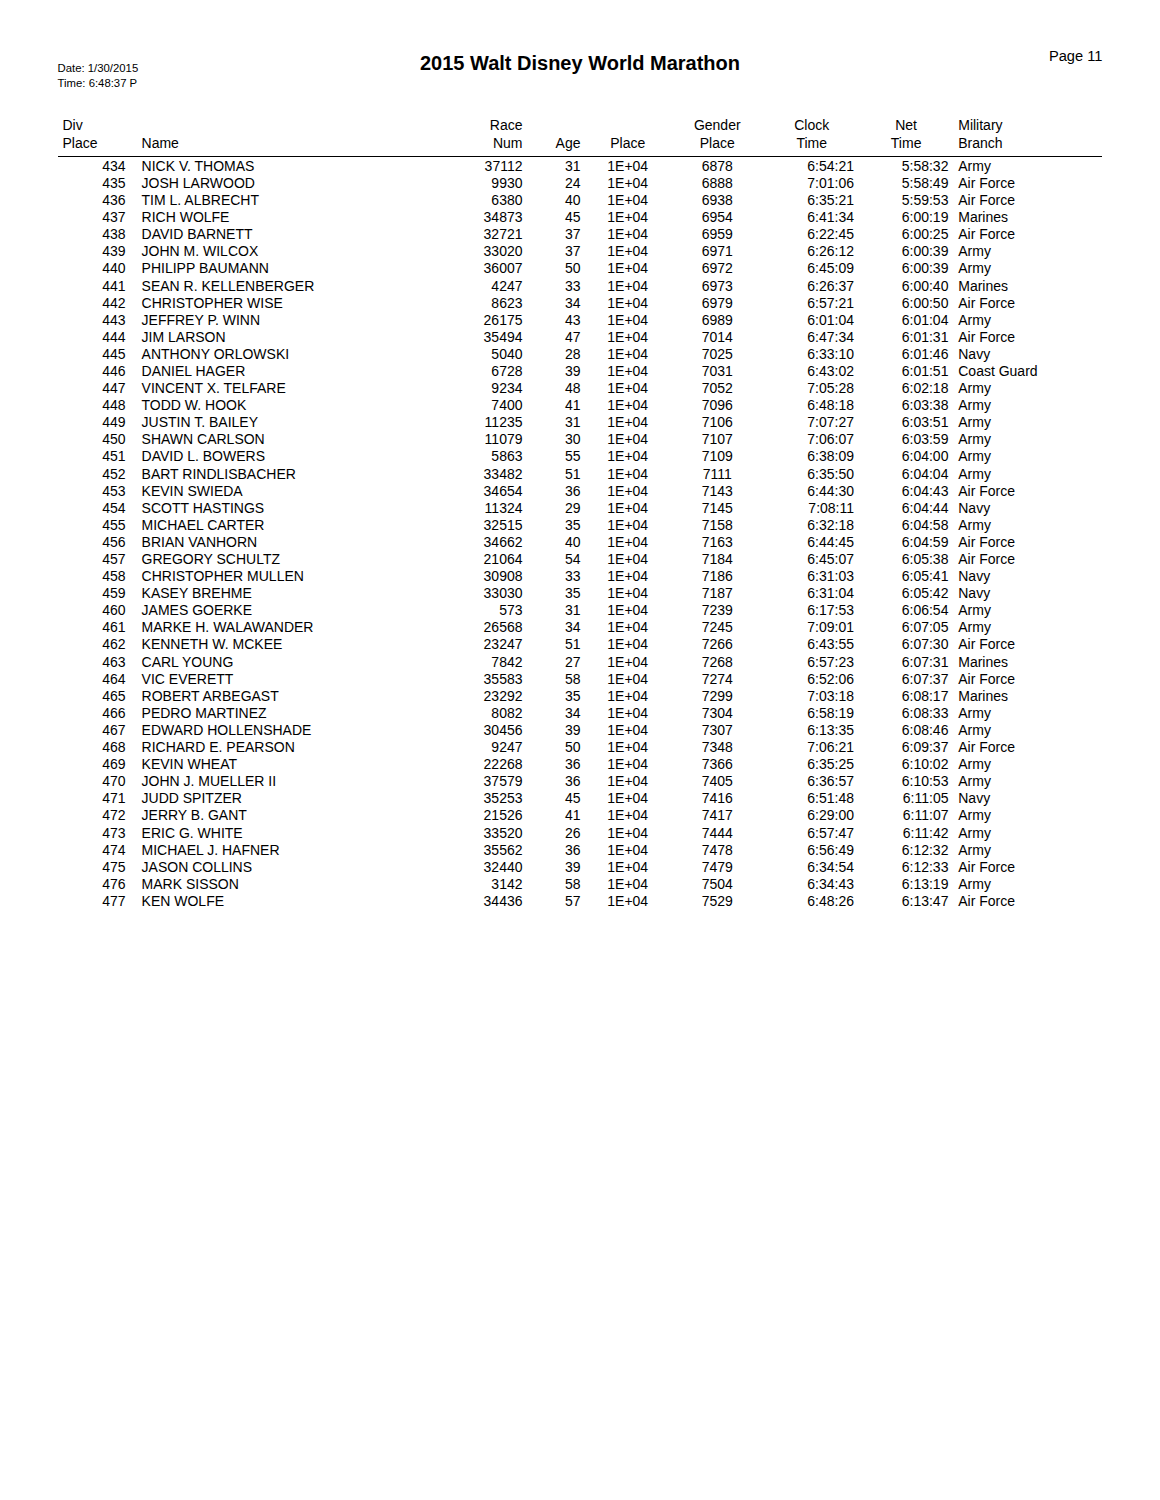Page 11
2015 Walt Disney World Marathon
Date: 1/30/2015
Time: 6:48:37 P
| Div | | Race | | | Gender | Clock | Net | Military |
| --- | --- | --- | --- | --- | --- | --- | --- | --- |
| Place | Name | Num | Age | Place | Place | Time | Time | Branch |
| 434 | NICK V. THOMAS | 37112 | 31 | 1E+04 | 6878 | 6:54:21 | 5:58:32 | Army |
| 435 | JOSH LARWOOD | 9930 | 24 | 1E+04 | 6888 | 7:01:06 | 5:58:49 | Air Force |
| 436 | TIM L. ALBRECHT | 6380 | 40 | 1E+04 | 6938 | 6:35:21 | 5:59:53 | Air Force |
| 437 | RICH WOLFE | 34873 | 45 | 1E+04 | 6954 | 6:41:34 | 6:00:19 | Marines |
| 438 | DAVID BARNETT | 32721 | 37 | 1E+04 | 6959 | 6:22:45 | 6:00:25 | Air Force |
| 439 | JOHN M. WILCOX | 33020 | 37 | 1E+04 | 6971 | 6:26:12 | 6:00:39 | Army |
| 440 | PHILIPP BAUMANN | 36007 | 50 | 1E+04 | 6972 | 6:45:09 | 6:00:39 | Army |
| 441 | SEAN R. KELLENBERGER | 4247 | 33 | 1E+04 | 6973 | 6:26:37 | 6:00:40 | Marines |
| 442 | CHRISTOPHER WISE | 8623 | 34 | 1E+04 | 6979 | 6:57:21 | 6:00:50 | Air Force |
| 443 | JEFFREY P. WINN | 26175 | 43 | 1E+04 | 6989 | 6:01:04 | 6:01:04 | Army |
| 444 | JIM LARSON | 35494 | 47 | 1E+04 | 7014 | 6:47:34 | 6:01:31 | Air Force |
| 445 | ANTHONY ORLOWSKI | 5040 | 28 | 1E+04 | 7025 | 6:33:10 | 6:01:46 | Navy |
| 446 | DANIEL HAGER | 6728 | 39 | 1E+04 | 7031 | 6:43:02 | 6:01:51 | Coast Guard |
| 447 | VINCENT X. TELFARE | 9234 | 48 | 1E+04 | 7052 | 7:05:28 | 6:02:18 | Army |
| 448 | TODD W. HOOK | 7400 | 41 | 1E+04 | 7096 | 6:48:18 | 6:03:38 | Army |
| 449 | JUSTIN T. BAILEY | 11235 | 31 | 1E+04 | 7106 | 7:07:27 | 6:03:51 | Army |
| 450 | SHAWN CARLSON | 11079 | 30 | 1E+04 | 7107 | 7:06:07 | 6:03:59 | Army |
| 451 | DAVID L. BOWERS | 5863 | 55 | 1E+04 | 7109 | 6:38:09 | 6:04:00 | Army |
| 452 | BART RINDLISBACHER | 33482 | 51 | 1E+04 | 7111 | 6:35:50 | 6:04:04 | Army |
| 453 | KEVIN SWIEDA | 34654 | 36 | 1E+04 | 7143 | 6:44:30 | 6:04:43 | Air Force |
| 454 | SCOTT HASTINGS | 11324 | 29 | 1E+04 | 7145 | 7:08:11 | 6:04:44 | Navy |
| 455 | MICHAEL CARTER | 32515 | 35 | 1E+04 | 7158 | 6:32:18 | 6:04:58 | Army |
| 456 | BRIAN VANHORN | 34662 | 40 | 1E+04 | 7163 | 6:44:45 | 6:04:59 | Air Force |
| 457 | GREGORY SCHULTZ | 21064 | 54 | 1E+04 | 7184 | 6:45:07 | 6:05:38 | Air Force |
| 458 | CHRISTOPHER MULLEN | 30908 | 33 | 1E+04 | 7186 | 6:31:03 | 6:05:41 | Navy |
| 459 | KASEY BREHME | 33030 | 35 | 1E+04 | 7187 | 6:31:04 | 6:05:42 | Navy |
| 460 | JAMES GOERKE | 573 | 31 | 1E+04 | 7239 | 6:17:53 | 6:06:54 | Army |
| 461 | MARKE H. WALAWANDER | 26568 | 34 | 1E+04 | 7245 | 7:09:01 | 6:07:05 | Army |
| 462 | KENNETH W. MCKEE | 23247 | 51 | 1E+04 | 7266 | 6:43:55 | 6:07:30 | Air Force |
| 463 | CARL YOUNG | 7842 | 27 | 1E+04 | 7268 | 6:57:23 | 6:07:31 | Marines |
| 464 | VIC EVERETT | 35583 | 58 | 1E+04 | 7274 | 6:52:06 | 6:07:37 | Air Force |
| 465 | ROBERT ARBEGAST | 23292 | 35 | 1E+04 | 7299 | 7:03:18 | 6:08:17 | Marines |
| 466 | PEDRO MARTINEZ | 8082 | 34 | 1E+04 | 7304 | 6:58:19 | 6:08:33 | Army |
| 467 | EDWARD HOLLENSHADE | 30456 | 39 | 1E+04 | 7307 | 6:13:35 | 6:08:46 | Army |
| 468 | RICHARD E. PEARSON | 9247 | 50 | 1E+04 | 7348 | 7:06:21 | 6:09:37 | Air Force |
| 469 | KEVIN WHEAT | 22268 | 36 | 1E+04 | 7366 | 6:35:25 | 6:10:02 | Army |
| 470 | JOHN J. MUELLER II | 37579 | 36 | 1E+04 | 7405 | 6:36:57 | 6:10:53 | Army |
| 471 | JUDD SPITZER | 35253 | 45 | 1E+04 | 7416 | 6:51:48 | 6:11:05 | Navy |
| 472 | JERRY B. GANT | 21526 | 41 | 1E+04 | 7417 | 6:29:00 | 6:11:07 | Army |
| 473 | ERIC G. WHITE | 33520 | 26 | 1E+04 | 7444 | 6:57:47 | 6:11:42 | Army |
| 474 | MICHAEL J. HAFNER | 35562 | 36 | 1E+04 | 7478 | 6:56:49 | 6:12:32 | Army |
| 475 | JASON COLLINS | 32440 | 39 | 1E+04 | 7479 | 6:34:54 | 6:12:33 | Air Force |
| 476 | MARK SISSON | 3142 | 58 | 1E+04 | 7504 | 6:34:43 | 6:13:19 | Army |
| 477 | KEN WOLFE | 34436 | 57 | 1E+04 | 7529 | 6:48:26 | 6:13:47 | Air Force |